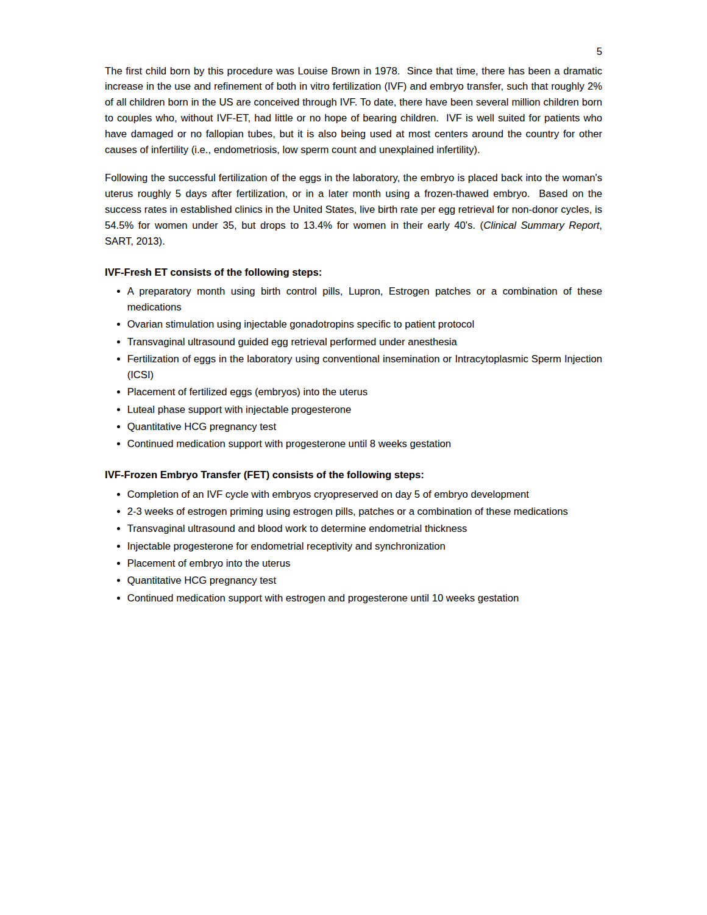5
The first child born by this procedure was Louise Brown in 1978. Since that time, there has been a dramatic increase in the use and refinement of both in vitro fertilization (IVF) and embryo transfer, such that roughly 2% of all children born in the US are conceived through IVF. To date, there have been several million children born to couples who, without IVF-ET, had little or no hope of bearing children. IVF is well suited for patients who have damaged or no fallopian tubes, but it is also being used at most centers around the country for other causes of infertility (i.e., endometriosis, low sperm count and unexplained infertility).
Following the successful fertilization of the eggs in the laboratory, the embryo is placed back into the woman's uterus roughly 5 days after fertilization, or in a later month using a frozen-thawed embryo. Based on the success rates in established clinics in the United States, live birth rate per egg retrieval for non-donor cycles, is 54.5% for women under 35, but drops to 13.4% for women in their early 40's. (Clinical Summary Report, SART, 2013).
IVF-Fresh ET consists of the following steps:
A preparatory month using birth control pills, Lupron, Estrogen patches or a combination of these medications
Ovarian stimulation using injectable gonadotropins specific to patient protocol
Transvaginal ultrasound guided egg retrieval performed under anesthesia
Fertilization of eggs in the laboratory using conventional insemination or Intracytoplasmic Sperm Injection (ICSI)
Placement of fertilized eggs (embryos) into the uterus
Luteal phase support with injectable progesterone
Quantitative HCG pregnancy test
Continued medication support with progesterone until 8 weeks gestation
IVF-Frozen Embryo Transfer (FET) consists of the following steps:
Completion of an IVF cycle with embryos cryopreserved on day 5 of embryo development
2-3 weeks of estrogen priming using estrogen pills, patches or a combination of these medications
Transvaginal ultrasound and blood work to determine endometrial thickness
Injectable progesterone for endometrial receptivity and synchronization
Placement of embryo into the uterus
Quantitative HCG pregnancy test
Continued medication support with estrogen and progesterone until 10 weeks gestation